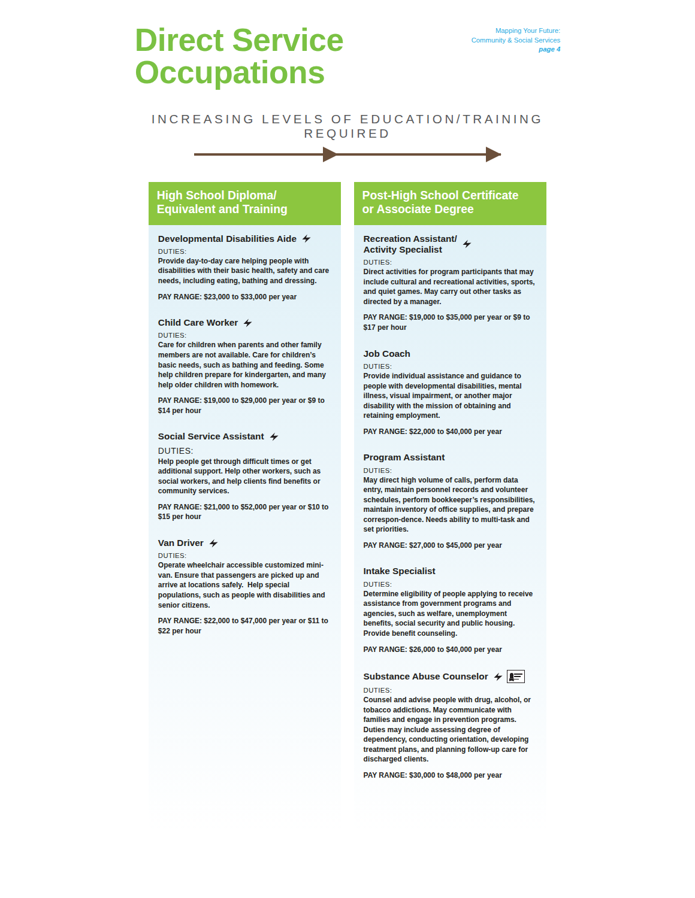Direct Service Occupations
Mapping Your Future:
Community & Social Services
page 4
Increasing Levels of Education/Training Required
High School Diploma/
Equivalent and Training
Developmental Disabilities Aide
DUTIES:
Provide day-to-day care helping people with disabilities with their basic health, safety and care needs, including eating, bathing and dressing.
PAY RANGE: $23,000 to $33,000 per year
Child Care Worker
DUTIES:
Care for children when parents and other family members are not available. Care for children’s basic needs, such as bathing and feeding. Some help children prepare for kindergarten, and many help older children with homework.
PAY RANGE: $19,000 to $29,000 per year or $9 to $14 per hour
Social Service Assistant
DUTIES:
Help people get through difficult times or get additional support. Help other workers, such as social workers, and help clients find benefits or community services.
PAY RANGE: $21,000 to $52,000 per year or $10 to $15 per hour
Van Driver
DUTIES:
Operate wheelchair accessible customized mini-van. Ensure that passengers are picked up and arrive at locations safely. Help special populations, such as people with disabilities and senior citizens.
PAY RANGE: $22,000 to $47,000 per year or $11 to $22 per hour
Post-High School Certificate
or Associate Degree
Recreation Assistant/
Activity Specialist
DUTIES:
Direct activities for program participants that may include cultural and recreational activities, sports, and quiet games. May carry out other tasks as directed by a manager.
PAY RANGE: $19,000 to $35,000 per year or $9 to $17 per hour
Job Coach
DUTIES:
Provide individual assistance and guidance to people with developmental disabilities, mental illness, visual impairment, or another major disability with the mission of obtaining and retaining employment.
PAY RANGE: $22,000 to $40,000 per year
Program Assistant
DUTIES:
May direct high volume of calls, perform data entry, maintain personnel records and volunteer schedules, perform bookkeeper’s responsibilities, maintain inventory of office supplies, and prepare correspon-dence. Needs ability to multi-task and set priorities.
PAY RANGE: $27,000 to $45,000 per year
Intake Specialist
DUTIES:
Determine eligibility of people applying to receive assistance from government programs and agencies, such as welfare, unemployment benefits, social security and public housing. Provide benefit counseling.
PAY RANGE: $26,000 to $40,000 per year
Substance Abuse Counselor
DUTIES:
Counsel and advise people with drug, alcohol, or tobacco addictions. May communicate with families and engage in prevention programs. Duties may include assessing degree of dependency, conducting orientation, developing treatment plans, and planning follow-up care for discharged clients.
PAY RANGE: $30,000 to $48,000 per year